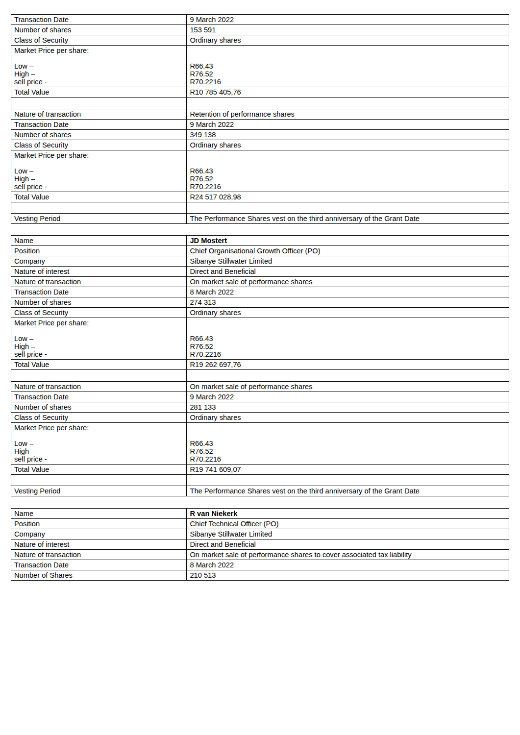| Transaction Date | 9 March 2022 |
| Number of shares | 153 591 |
| Class of Security | Ordinary shares |
| Market Price per share: Low – High – sell price - | R66.43 R76.52 R70.2216 |
| Total Value | R10 785 405,76 |
| Nature of transaction | Retention of performance shares |
| Transaction Date | 9 March 2022 |
| Number of shares | 349 138 |
| Class of Security | Ordinary shares |
| Market Price per share: Low – High – sell price - | R66.43 R76.52 R70.2216 |
| Total Value | R24 517 028,98 |
| Vesting Period | The Performance Shares vest on the third anniversary of the Grant Date |
| Name | JD Mostert |
| Position | Chief Organisational Growth Officer (PO) |
| Company | Sibanye Stillwater Limited |
| Nature of interest | Direct and Beneficial |
| Nature of transaction | On market sale of performance shares |
| Transaction Date | 8 March 2022 |
| Number of shares | 274 313 |
| Class of Security | Ordinary shares |
| Market Price per share: Low – High – sell price - | R66.43 R76.52 R70.2216 |
| Total Value | R19 262 697,76 |
| Nature of transaction | On market sale of performance shares |
| Transaction Date | 9 March 2022 |
| Number of shares | 281 133 |
| Class of Security | Ordinary shares |
| Market Price per share: Low – High – sell price - | R66.43 R76.52 R70.2216 |
| Total Value | R19 741 609,07 |
| Vesting Period | The Performance Shares vest on the third anniversary of the Grant Date |
| Name | R van Niekerk |
| Position | Chief Technical Officer (PO) |
| Company | Sibanye Stillwater Limited |
| Nature of interest | Direct and Beneficial |
| Nature of transaction | On market sale of performance shares to cover associated tax liability |
| Transaction Date | 8 March 2022 |
| Number of Shares | 210 513 |